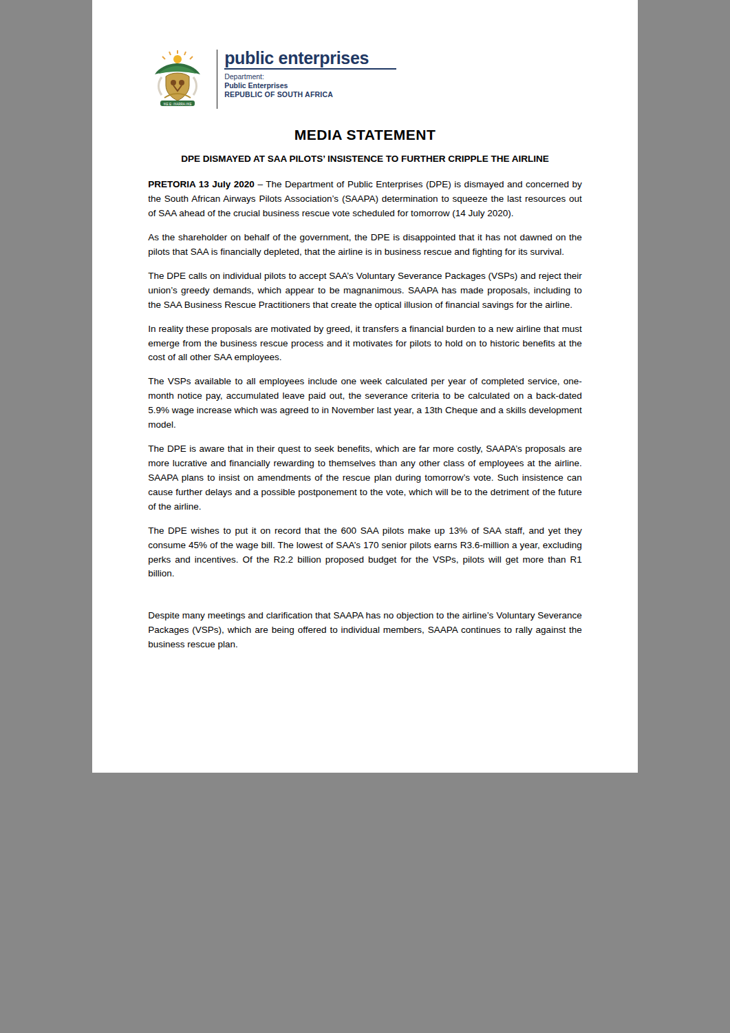!KE E: /XARRA //KE
public enterprises
Department:
Public Enterprises
REPUBLIC OF SOUTH AFRICA
MEDIA STATEMENT
DPE dismayed at SAA pilots’ insistence to further cripple the airline
PRETORIA 13 July 2020 – The Department of Public Enterprises (DPE) is dismayed and concerned by the South African Airways Pilots Association’s (SAAPA) determination to squeeze the last resources out of SAA ahead of the crucial business rescue vote scheduled for tomorrow (14 July 2020).
As the shareholder on behalf of the government, the DPE is disappointed that it has not dawned on the pilots that SAA is financially depleted, that the airline is in business rescue and fighting for its survival.
The DPE calls on individual pilots to accept SAA’s Voluntary Severance Packages (VSPs) and reject their union’s greedy demands, which appear to be magnanimous. SAAPA has made proposals, including to the SAA Business Rescue Practitioners that create the optical illusion of financial savings for the airline.
In reality these proposals are motivated by greed, it transfers a financial burden to a new airline that must emerge from the business rescue process and it motivates for pilots to hold on to historic benefits at the cost of all other SAA employees.
The VSPs available to all employees include one week calculated per year of completed service, one-month notice pay, accumulated leave paid out, the severance criteria to be calculated on a back-dated 5.9% wage increase which was agreed to in November last year, a 13th Cheque and a skills development model.
The DPE is aware that in their quest to seek benefits, which are far more costly, SAAPA’s proposals are more lucrative and financially rewarding to themselves than any other class of employees at the airline. SAAPA plans to insist on amendments of the rescue plan during tomorrow’s vote. Such insistence can cause further delays and a possible postponement to the vote, which will be to the detriment of the future of the airline.
The DPE wishes to put it on record that the 600 SAA pilots make up 13% of SAA staff, and yet they consume 45% of the wage bill. The lowest of SAA’s 170 senior pilots earns R3.6-million a year, excluding perks and incentives. Of the R2.2 billion proposed budget for the VSPs, pilots will get more than R1 billion.
Despite many meetings and clarification that SAAPA has no objection to the airline’s Voluntary Severance Packages (VSPs), which are being offered to individual members, SAAPA continues to rally against the business rescue plan.